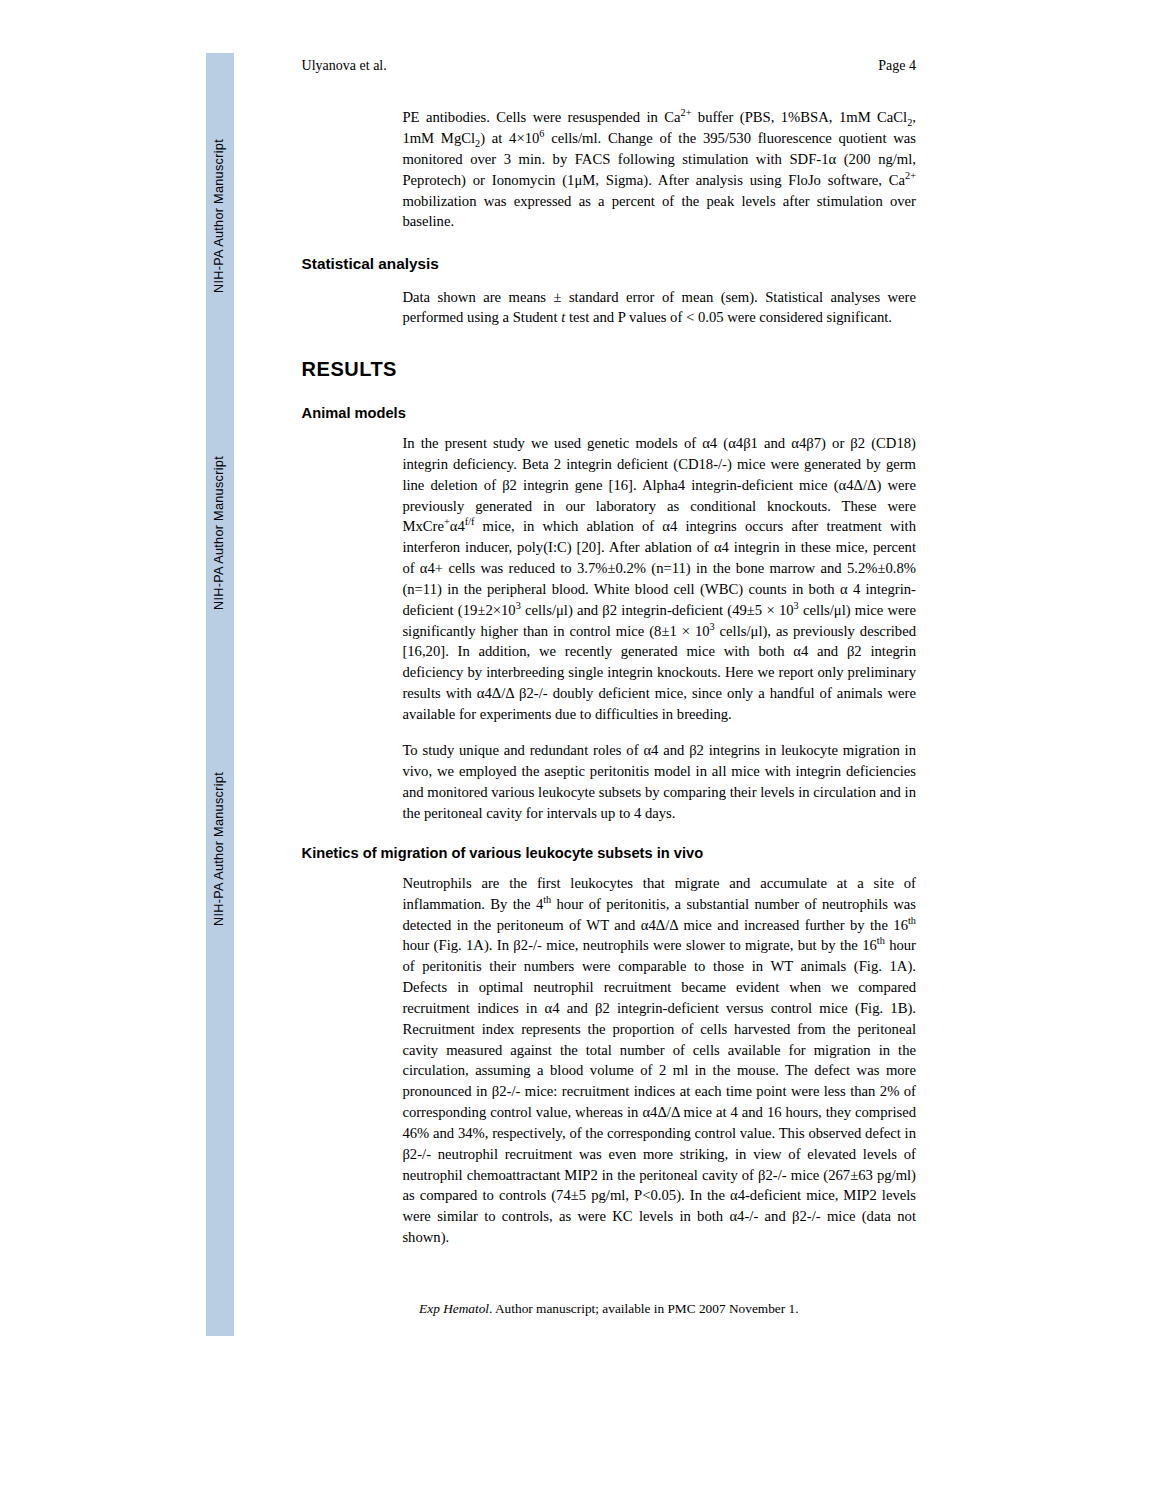NIH-PA Author Manuscript
NIH-PA Author Manuscript
NIH-PA Author Manuscript
Ulyanova et al.
Page 4
PE antibodies. Cells were resuspended in Ca2+ buffer (PBS, 1%BSA, 1mM CaCl2, 1mM MgCl2) at 4×106 cells/ml. Change of the 395/530 fluorescence quotient was monitored over 3 min. by FACS following stimulation with SDF-1α (200 ng/ml, Peprotech) or Ionomycin (1μM, Sigma). After analysis using FloJo software, Ca2+ mobilization was expressed as a percent of the peak levels after stimulation over baseline.
Statistical analysis
Data shown are means ± standard error of mean (sem). Statistical analyses were performed using a Student t test and P values of < 0.05 were considered significant.
RESULTS
Animal models
In the present study we used genetic models of α4 (α4β1 and α4β7) or β2 (CD18) integrin deficiency. Beta 2 integrin deficient (CD18-/-) mice were generated by germ line deletion of β2 integrin gene [16]. Alpha4 integrin-deficient mice (α4Δ/Δ) were previously generated in our laboratory as conditional knockouts. These were MxCre+α4f/f mice, in which ablation of α4 integrins occurs after treatment with interferon inducer, poly(I:C) [20]. After ablation of α4 integrin in these mice, percent of α4+ cells was reduced to 3.7%±0.2% (n=11) in the bone marrow and 5.2%±0.8% (n=11) in the peripheral blood. White blood cell (WBC) counts in both α 4 integrin-deficient (19±2×103 cells/μl) and β2 integrin-deficient (49±5 × 103 cells/μl) mice were significantly higher than in control mice (8±1 × 103 cells/μl), as previously described [16,20]. In addition, we recently generated mice with both α4 and β2 integrin deficiency by interbreeding single integrin knockouts. Here we report only preliminary results with α4Δ/Δ β2-/- doubly deficient mice, since only a handful of animals were available for experiments due to difficulties in breeding.
To study unique and redundant roles of α4 and β2 integrins in leukocyte migration in vivo, we employed the aseptic peritonitis model in all mice with integrin deficiencies and monitored various leukocyte subsets by comparing their levels in circulation and in the peritoneal cavity for intervals up to 4 days.
Kinetics of migration of various leukocyte subsets in vivo
Neutrophils are the first leukocytes that migrate and accumulate at a site of inflammation. By the 4th hour of peritonitis, a substantial number of neutrophils was detected in the peritoneum of WT and α4Δ/Δ mice and increased further by the 16th hour (Fig. 1A). In β2-/- mice, neutrophils were slower to migrate, but by the 16th hour of peritonitis their numbers were comparable to those in WT animals (Fig. 1A). Defects in optimal neutrophil recruitment became evident when we compared recruitment indices in α4 and β2 integrin-deficient versus control mice (Fig. 1B). Recruitment index represents the proportion of cells harvested from the peritoneal cavity measured against the total number of cells available for migration in the circulation, assuming a blood volume of 2 ml in the mouse. The defect was more pronounced in β2-/- mice: recruitment indices at each time point were less than 2% of corresponding control value, whereas in α4Δ/Δ mice at 4 and 16 hours, they comprised 46% and 34%, respectively, of the corresponding control value. This observed defect in β2-/- neutrophil recruitment was even more striking, in view of elevated levels of neutrophil chemoattractant MIP2 in the peritoneal cavity of β2-/- mice (267±63 pg/ml) as compared to controls (74±5 pg/ml, P<0.05). In the α4-deficient mice, MIP2 levels were similar to controls, as were KC levels in both α4-/- and β2-/- mice (data not shown).
Exp Hematol. Author manuscript; available in PMC 2007 November 1.